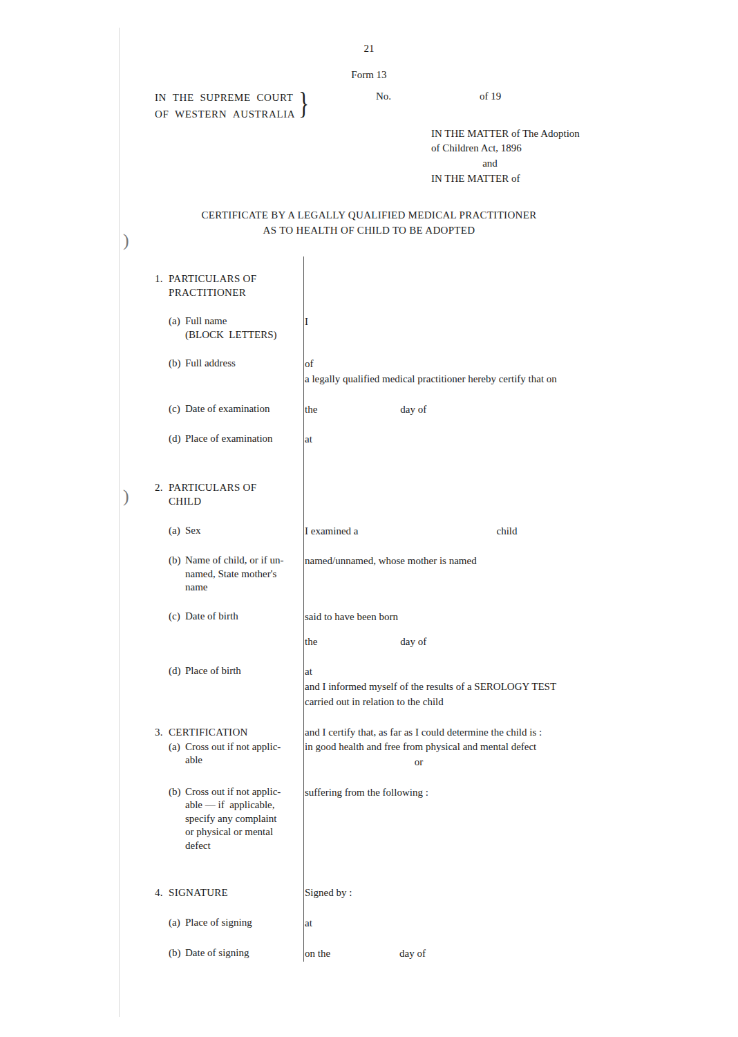)
)
21
Form 13
No. of 19
IN THE SUPREME COURT
OF WESTERN AUSTRALIA}
IN THE MATTER of The Adoption
of Children Act, 1896
and IN THE MATTER of
CERTIFICATE BY A LEGALLY QUALIFIED MEDICAL PRACTITIONER
AS TO HEALTH OF CHILD TO BE ADOPTED
| 1. PARTICULARS OF PRACTITIONER | | |
| (a) Full name (BLOCK LETTERS) | | I |
| (b) Full address | | of a legally qualified medical practitioner hereby certify that on |
| (c) Date of examination | | the day of |
| (d) Place of examination | | at |
| 2. PARTICULARS OF CHILD | | |
| (a) Sex | | I examined a child |
| (b) Name of child, or if un- named, State mother's name | | named/unnamed, whose mother is named |
| (c) Date of birth | | said to have been born the day of |
| (d) Place of birth | | at and I informed myself of the results of a SEROLOGY TEST carried out in relation to the child |
| 3. CERTIFICATION (a) Cross out if not applic- able | | and I certify that, as far as I could determine the child is : in good health and free from physical and mental defect or |
| (b) Cross out if not applic- able — if applicable, specify any complaint or physical or mental defect | | suffering from the following : |
| 4. SIGNATURE | | Signed by : |
| (a) Place of signing | | at |
| (b) Date of signing | | on the day of |